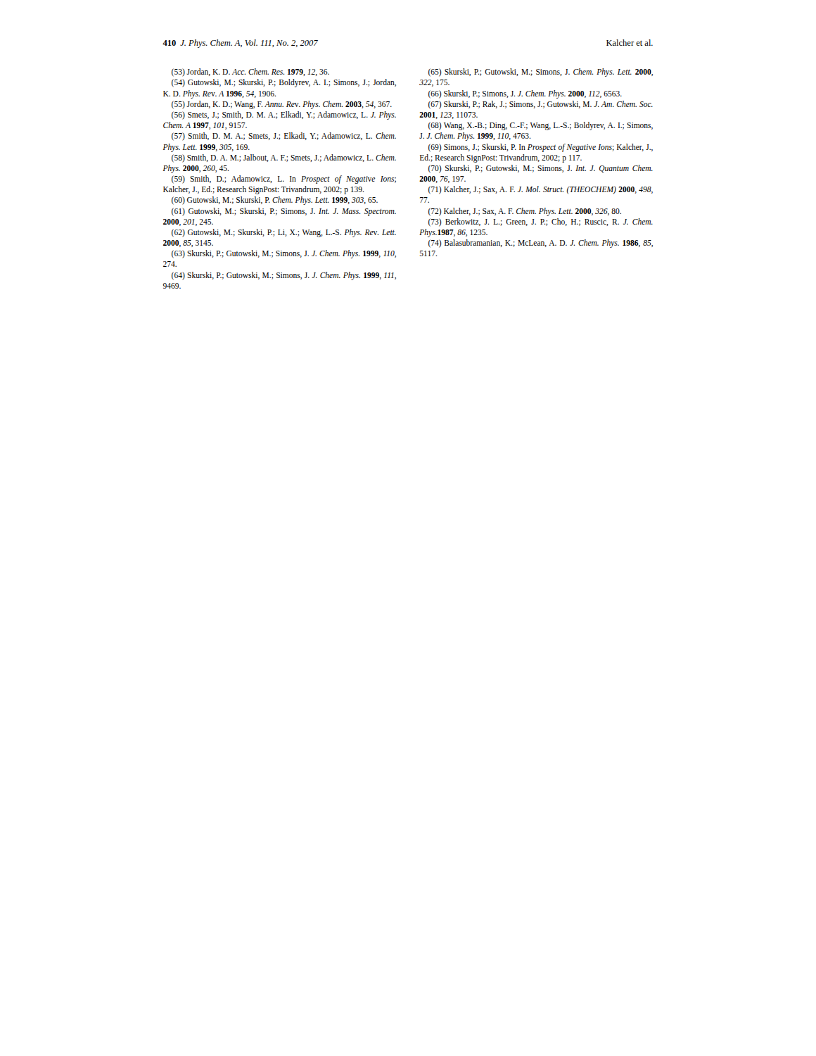410 J. Phys. Chem. A, Vol. 111, No. 2, 2007
Kalcher et al.
(53) Jordan, K. D. Acc. Chem. Res. 1979, 12, 36.
(54) Gutowski, M.; Skurski, P.; Boldyrev, A. I.; Simons, J.; Jordan, K. D. Phys. Rev. A 1996, 54, 1906.
(55) Jordan, K. D.; Wang, F. Annu. Rev. Phys. Chem. 2003, 54, 367.
(56) Smets, J.; Smith, D. M. A.; Elkadi, Y.; Adamowicz, L. J. Phys. Chem. A 1997, 101, 9157.
(57) Smith, D. M. A.; Smets, J.; Elkadi, Y.; Adamowicz, L. Chem. Phys. Lett. 1999, 305, 169.
(58) Smith, D. A. M.; Jalbout, A. F.; Smets, J.; Adamowicz, L. Chem. Phys. 2000, 260, 45.
(59) Smith, D.; Adamowicz, L. In Prospect of Negative Ions; Kalcher, J., Ed.; Research SignPost: Trivandrum, 2002; p 139.
(60) Gutowski, M.; Skurski, P. Chem. Phys. Lett. 1999, 303, 65.
(61) Gutowski, M.; Skurski, P.; Simons, J. Int. J. Mass. Spectrom. 2000, 201, 245.
(62) Gutowski, M.; Skurski, P.; Li, X.; Wang, L.-S. Phys. Rev. Lett. 2000, 85, 3145.
(63) Skurski, P.; Gutowski, M.; Simons, J. J. Chem. Phys. 1999, 110, 274.
(64) Skurski, P.; Gutowski, M.; Simons, J. J. Chem. Phys. 1999, 111, 9469.
(65) Skurski, P.; Gutowski, M.; Simons, J. Chem. Phys. Lett. 2000, 322, 175.
(66) Skurski, P.; Simons, J. J. Chem. Phys. 2000, 112, 6563.
(67) Skurski, P.; Rak, J.; Simons, J.; Gutowski, M. J. Am. Chem. Soc. 2001, 123, 11073.
(68) Wang, X.-B.; Ding, C.-F.; Wang, L.-S.; Boldyrev, A. I.; Simons, J. J. Chem. Phys. 1999, 110, 4763.
(69) Simons, J.; Skurski, P. In Prospect of Negative Ions; Kalcher, J., Ed.; Research SignPost: Trivandrum, 2002; p 117.
(70) Skurski, P.; Gutowski, M.; Simons, J. Int. J. Quantum Chem. 2000, 76, 197.
(71) Kalcher, J.; Sax, A. F. J. Mol. Struct. (THEOCHEM) 2000, 498, 77.
(72) Kalcher, J.; Sax, A. F. Chem. Phys. Lett. 2000, 326, 80.
(73) Berkowitz, J. L.; Green, J. P.; Cho, H.; Ruscic, R. J. Chem. Phys. 1987, 86, 1235.
(74) Balasubramanian, K.; McLean, A. D. J. Chem. Phys. 1986, 85, 5117.